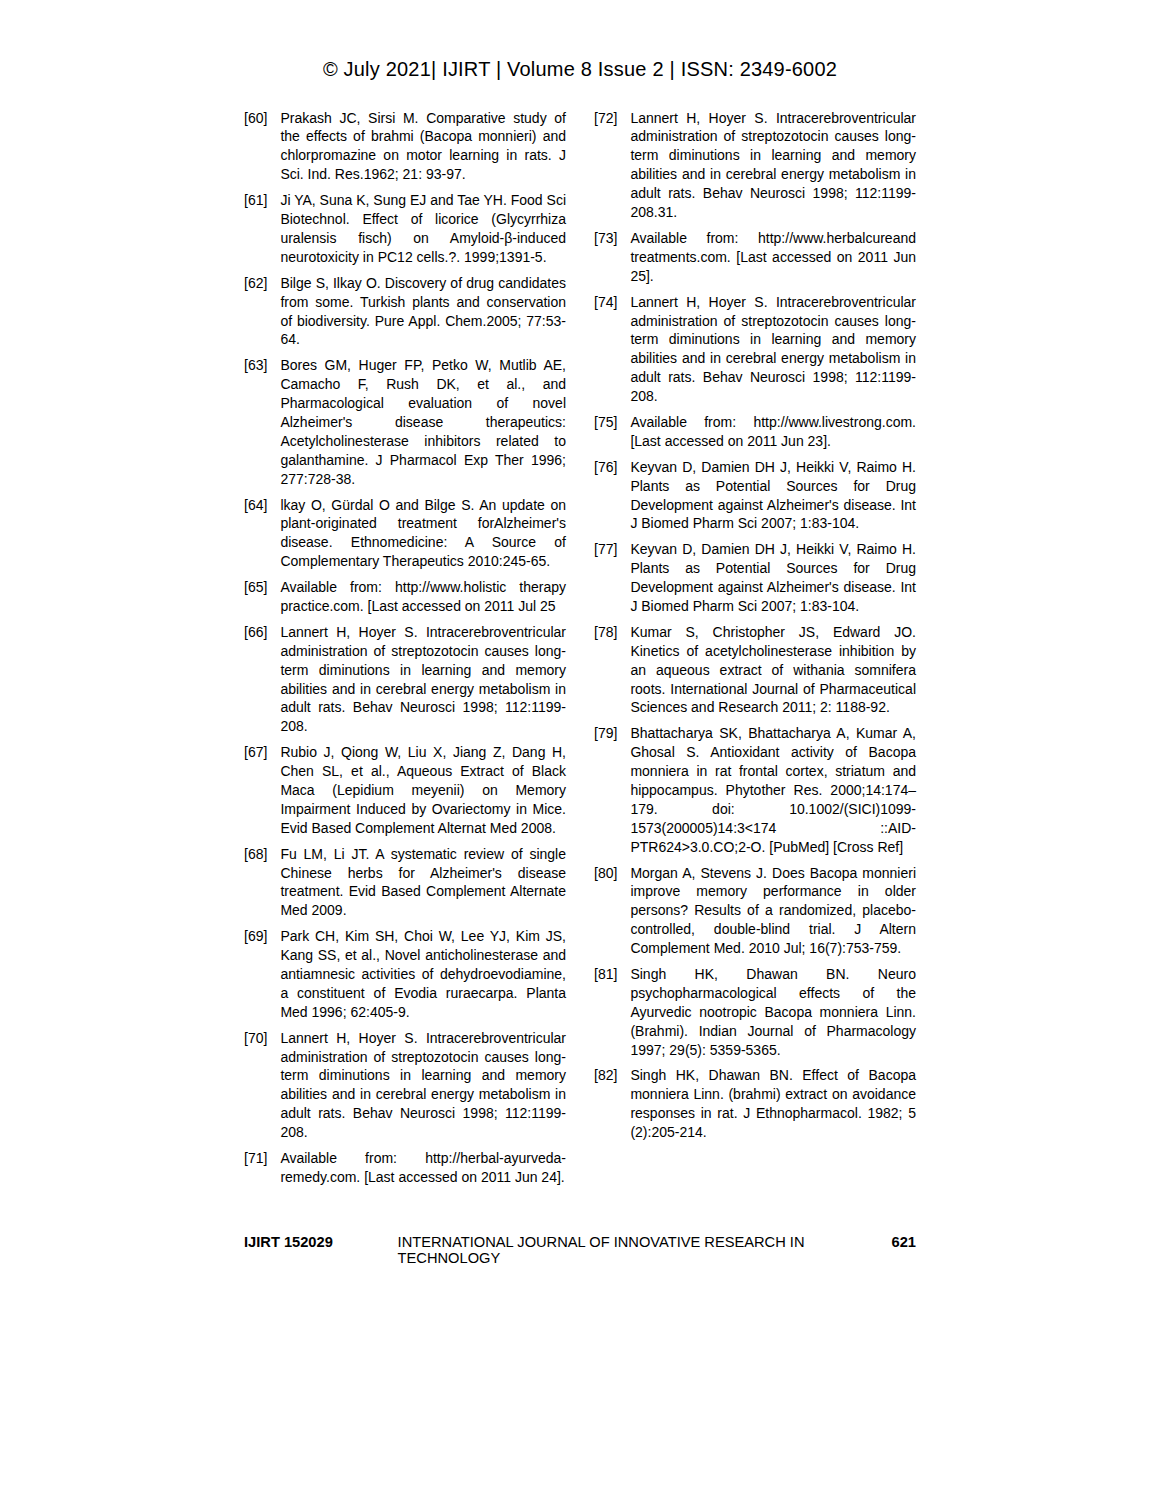© July 2021| IJIRT | Volume 8 Issue 2 | ISSN: 2349-6002
[60] Prakash JC, Sirsi M. Comparative study of the effects of brahmi (Bacopa monnieri) and chlorpromazine on motor learning in rats. J Sci. Ind. Res.1962; 21: 93-97.
[61] Ji YA, Suna K, Sung EJ and Tae YH. Food Sci Biotechnol. Effect of licorice (Glycyrrhiza uralensis fisch) on Amyloid-β-induced neurotoxicity in PC12 cells.?. 1999;1391-5.
[62] Bilge S, Ilkay O. Discovery of drug candidates from some. Turkish plants and conservation of biodiversity. Pure Appl. Chem.2005; 77:53-64.
[63] Bores GM, Huger FP, Petko W, Mutlib AE, Camacho F, Rush DK, et al., and Pharmacological evaluation of novel Alzheimer's disease therapeutics: Acetylcholinesterase inhibitors related to galanthamine. J Pharmacol Exp Ther 1996; 277:728-38.
[64] lkay O, Gürdal O and Bilge S. An update on plant-originated treatment forAlzheimer's disease. Ethnomedicine: A Source of Complementary Therapeutics 2010:245-65.
[65] Available from: http://www.holistic therapy practice.com. [Last accessed on 2011 Jul 25
[66] Lannert H, Hoyer S. Intracerebroventricular administration of streptozotocin causes long-term diminutions in learning and memory abilities and in cerebral energy metabolism in adult rats. Behav Neurosci 1998; 112:1199-208.
[67] Rubio J, Qiong W, Liu X, Jiang Z, Dang H, Chen SL, et al., Aqueous Extract of Black Maca (Lepidium meyenii) on Memory Impairment Induced by Ovariectomy in Mice. Evid Based Complement Alternat Med 2008.
[68] Fu LM, Li JT. A systematic review of single Chinese herbs for Alzheimer's disease treatment. Evid Based Complement Alternate Med 2009.
[69] Park CH, Kim SH, Choi W, Lee YJ, Kim JS, Kang SS, et al., Novel anticholinesterase and antiamnesic activities of dehydroevodiamine, a constituent of Evodia ruraecarpa. Planta Med 1996; 62:405-9.
[70] Lannert H, Hoyer S. Intracerebroventricular administration of streptozotocin causes long-term diminutions in learning and memory abilities and in cerebral energy metabolism in adult rats. Behav Neurosci 1998; 112:1199-208.
[71] Available from: http://herbal-ayurveda-remedy.com. [Last accessed on 2011 Jun 24].
[72] Lannert H, Hoyer S. Intracerebroventricular administration of streptozotocin causes long-term diminutions in learning and memory abilities and in cerebral energy metabolism in adult rats. Behav Neurosci 1998; 112:1199-208.31.
[73] Available from: http://www.herbalcureand treatments.com. [Last accessed on 2011 Jun 25].
[74] Lannert H, Hoyer S. Intracerebroventricular administration of streptozotocin causes long-term diminutions in learning and memory abilities and in cerebral energy metabolism in adult rats. Behav Neurosci 1998; 112:1199-208.
[75] Available from: http://www.livestrong.com. [Last accessed on 2011 Jun 23].
[76] Keyvan D, Damien DH J, Heikki V, Raimo H. Plants as Potential Sources for Drug Development against Alzheimer's disease. Int J Biomed Pharm Sci 2007; 1:83-104.
[77] Keyvan D, Damien DH J, Heikki V, Raimo H. Plants as Potential Sources for Drug Development against Alzheimer's disease. Int J Biomed Pharm Sci 2007; 1:83-104.
[78] Kumar S, Christopher JS, Edward JO. Kinetics of acetylcholinesterase inhibition by an aqueous extract of withania somnifera roots. International Journal of Pharmaceutical Sciences and Research 2011; 2: 1188-92.
[79] Bhattacharya SK, Bhattacharya A, Kumar A, Ghosal S. Antioxidant activity of Bacopa monniera in rat frontal cortex, striatum and hippocampus. Phytother Res. 2000;14:174–179. doi: 10.1002/(SICI)1099-1573(200005)14:3<174 ::AID-PTR624>3.0.CO;2-O. [PubMed] [Cross Ref]
[80] Morgan A, Stevens J. Does Bacopa monnieri improve memory performance in older persons? Results of a randomized, placebo-controlled, double-blind trial. J Altern Complement Med. 2010 Jul; 16(7):753-759.
[81] Singh HK, Dhawan BN. Neuro psychopharmacological effects of the Ayurvedic nootropic Bacopa monniera Linn. (Brahmi). Indian Journal of Pharmacology 1997; 29(5): 5359-5365.
[82] Singh HK, Dhawan BN. Effect of Bacopa monniera Linn. (brahmi) extract on avoidance responses in rat. J Ethnopharmacol. 1982; 5 (2):205-214.
IJIRT 152029
INTERNATIONAL JOURNAL OF INNOVATIVE RESEARCH IN TECHNOLOGY
621